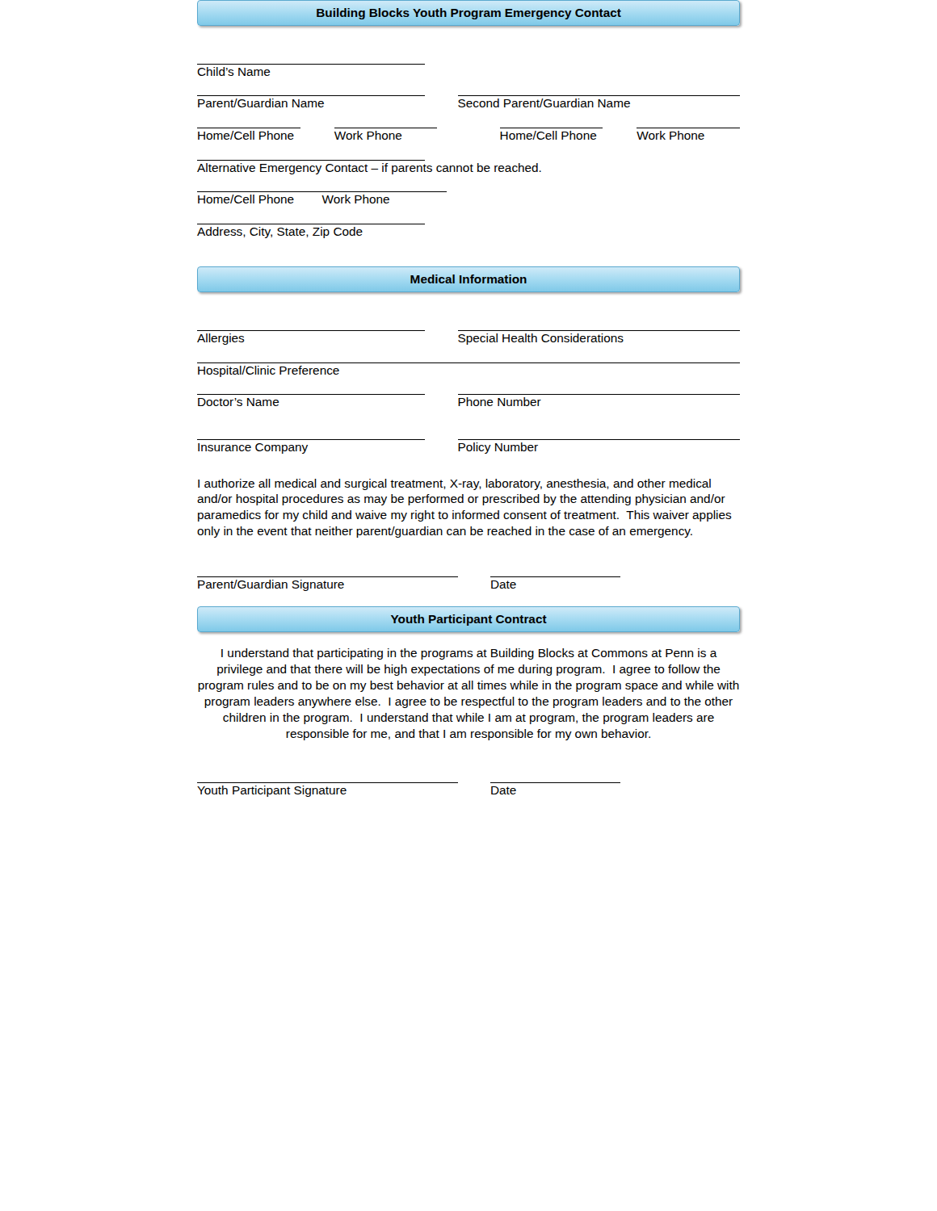Building Blocks Youth Program Emergency Contact
| Child’s Name | | |
| Parent/Guardian Name | | Second Parent/Guardian Name |
| Home/Cell Phone | | Work Phone | | Home/Cell Phone | | Work Phone |
| Alternative Emergency Contact – if parents cannot be reached. |
| Home/Cell Phone | | Work Phone | |
| Address, City, State, Zip Code | |
Medical Information
| Allergies | | Special Health Considerations |
| Hospital/Clinic Preference |
| Doctor’s Name | | Phone Number |
| Insurance Company | | Policy Number |
I authorize all medical and surgical treatment, X-ray, laboratory, anesthesia, and other medical and/or hospital procedures as may be performed or prescribed by the attending physician and/or paramedics for my child and waive my right to informed consent of treatment. This waiver applies only in the event that neither parent/guardian can be reached in the case of an emergency.
| Parent/Guardian Signature | | Date | |
Youth Participant Contract
I understand that participating in the programs at Building Blocks at Commons at Penn is a privilege and that there will be high expectations of me during program. I agree to follow the program rules and to be on my best behavior at all times while in the program space and while with program leaders anywhere else. I agree to be respectful to the program leaders and to the other children in the program. I understand that while I am at program, the program leaders are responsible for me, and that I am responsible for my own behavior.
| Youth Participant Signature | | Date | |